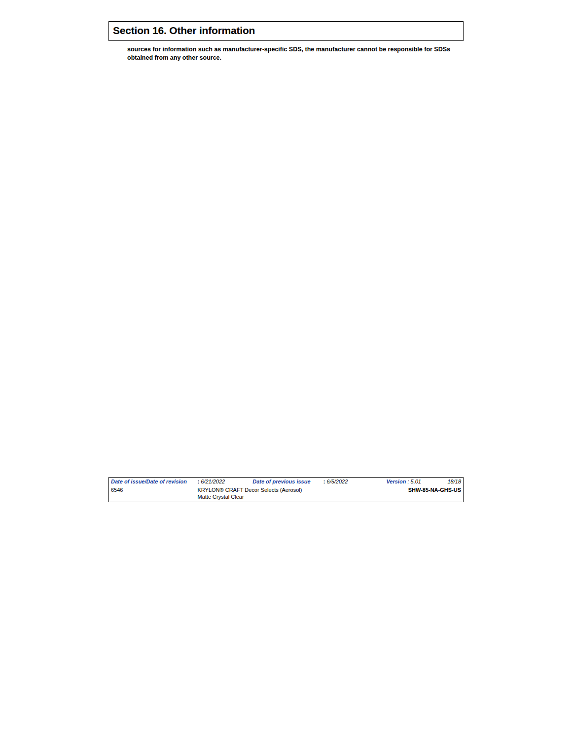Section 16. Other information
sources for information such as manufacturer-specific SDS, the manufacturer cannot be responsible for SDSs obtained from any other source.
| Date of issue/Date of revision | : 6/21/2022 | Date of previous issue | : 6/5/2022 | Version : 5.01 | 18/18 |
| 6546 | KRYLON® CRAFT Decor Selects (Aerosol) Matte Crystal Clear | SHW-85-NA-GHS-US |